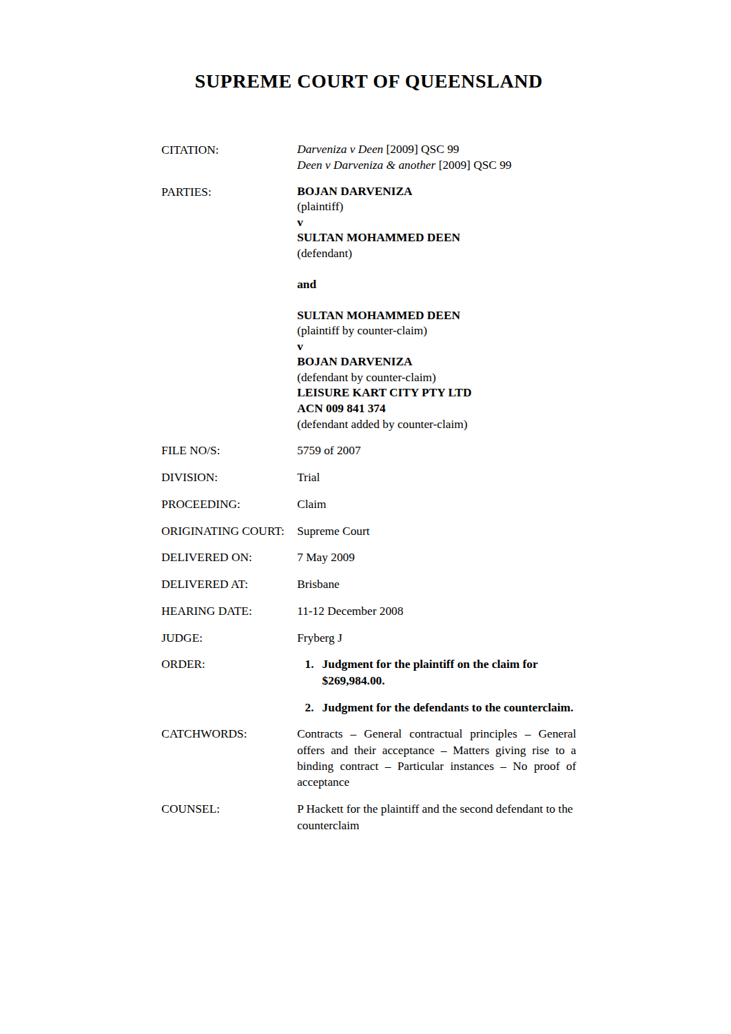SUPREME COURT OF QUEENSLAND
| Citation: | Darveniza v Deen [2009] QSC 99 Deen v Darveniza & another [2009] QSC 99 |
| Parties: | BOJAN DARVENIZA (plaintiff) v SULTAN MOHAMMED DEEN (defendant) and SULTAN MOHAMMED DEEN (plaintiff by counter-claim) v BOJAN DARVENIZA (defendant by counter-claim) LEISURE KART CITY PTY LTD ACN 009 841 374 (defendant added by counter-claim) |
| File No/s: | 5759 of 2007 |
| Division: | Trial |
| Proceeding: | Claim |
| Originating Court: | Supreme Court |
| Delivered on: | 7 May 2009 |
| Delivered at: | Brisbane |
| Hearing Date: | 11-12 December 2008 |
| Judge: | Fryberg J |
| Order: | Judgment for the plaintiff on the claim for $269,984.00. Judgment for the defendants to the counterclaim. |
| Catchwords: | Contracts – General contractual principles – General offers and their acceptance – Matters giving rise to a binding contract – Particular instances – No proof of acceptance |
| Counsel: | P Hackett for the plaintiff and the second defendant to the counterclaim |